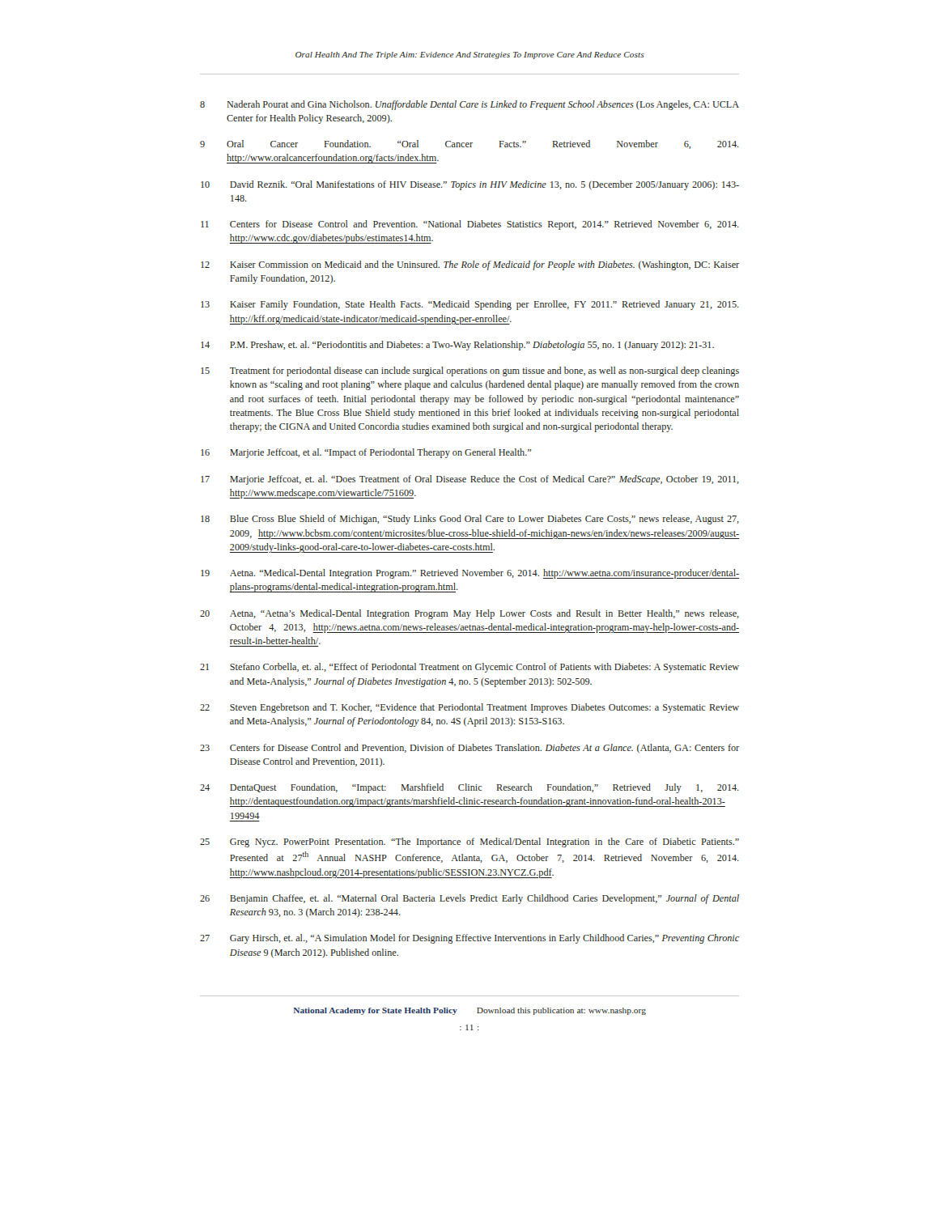Oral Health And The Triple Aim: Evidence And Strategies To Improve Care And Reduce Costs
8
Naderah Pourat and Gina Nicholson. Unaffordable Dental Care is Linked to Frequent School Absences (Los Angeles, CA: UCLA Center for Health Policy Research, 2009).
9
Oral Cancer Foundation. “Oral Cancer Facts.” Retrieved November 6, 2014. http://www.oralcancerfoundation.org/facts/index.htm.
10
David Reznik. “Oral Manifestations of HIV Disease.” Topics in HIV Medicine 13, no. 5 (December 2005/January 2006): 143-148.
11
Centers for Disease Control and Prevention. “National Diabetes Statistics Report, 2014.” Retrieved November 6, 2014. http://www.cdc.gov/diabetes/pubs/estimates14.htm.
12
Kaiser Commission on Medicaid and the Uninsured. The Role of Medicaid for People with Diabetes. (Washington, DC: Kaiser Family Foundation, 2012).
13
Kaiser Family Foundation, State Health Facts. “Medicaid Spending per Enrollee, FY 2011.” Retrieved January 21, 2015. http://kff.org/medicaid/state-indicator/medicaid-spending-per-enrollee/.
14
P.M. Preshaw, et. al. “Periodontitis and Diabetes: a Two-Way Relationship.” Diabetologia 55, no. 1 (January 2012): 21-31.
15
Treatment for periodontal disease can include surgical operations on gum tissue and bone, as well as non-surgical deep cleanings known as “scaling and root planing” where plaque and calculus (hardened dental plaque) are manually removed from the crown and root surfaces of teeth. Initial periodontal therapy may be followed by periodic non-surgical “periodontal maintenance” treatments. The Blue Cross Blue Shield study mentioned in this brief looked at individuals receiving non-surgical periodontal therapy; the CIGNA and United Concordia studies examined both surgical and non-surgical periodontal therapy.
16
Marjorie Jeffcoat, et al. “Impact of Periodontal Therapy on General Health.”
17
Marjorie Jeffcoat, et. al. “Does Treatment of Oral Disease Reduce the Cost of Medical Care?” MedScape, October 19, 2011, http://www.medscape.com/viewarticle/751609.
18
Blue Cross Blue Shield of Michigan, “Study Links Good Oral Care to Lower Diabetes Care Costs,” news release, August 27, 2009, http://www.bcbsm.com/content/microsites/blue-cross-blue-shield-of-michigan-news/en/index/news-releases/2009/august-2009/study-links-good-oral-care-to-lower-diabetes-care-costs.html.
19
Aetna. “Medical-Dental Integration Program.” Retrieved November 6, 2014. http://www.aetna.com/insurance-producer/dental-plans-programs/dental-medical-integration-program.html.
20
Aetna, “Aetna’s Medical-Dental Integration Program May Help Lower Costs and Result in Better Health,” news release, October 4, 2013, http://news.aetna.com/news-releases/aetnas-dental-medical-integration-program-may-help-lower-costs-and-result-in-better-health/.
21
Stefano Corbella, et. al., “Effect of Periodontal Treatment on Glycemic Control of Patients with Diabetes: A Systematic Review and Meta-Analysis,” Journal of Diabetes Investigation 4, no. 5 (September 2013): 502-509.
22
Steven Engebretson and T. Kocher, “Evidence that Periodontal Treatment Improves Diabetes Outcomes: a Systematic Review and Meta-Analysis,” Journal of Periodontology 84, no. 4S (April 2013): S153-S163.
23
Centers for Disease Control and Prevention, Division of Diabetes Translation. Diabetes At a Glance. (Atlanta, GA: Centers for Disease Control and Prevention, 2011).
24
DentaQuest Foundation, “Impact: Marshfield Clinic Research Foundation,” Retrieved July 1, 2014. http://dentaquestfoundation.org/impact/grants/marshfield-clinic-research-foundation-grant-innovation-fund-oral-health-2013-199494
25
Greg Nycz. PowerPoint Presentation. “The Importance of Medical/Dental Integration in the Care of Diabetic Patients.” Presented at 27th Annual NASHP Conference, Atlanta, GA, October 7, 2014. Retrieved November 6, 2014. http://www.nashpcloud.org/2014-presentations/public/SESSION.23.NYCZ.G.pdf.
26
Benjamin Chaffee, et. al. “Maternal Oral Bacteria Levels Predict Early Childhood Caries Development,” Journal of Dental Research 93, no. 3 (March 2014): 238-244.
27
Gary Hirsch, et. al., “A Simulation Model for Designing Effective Interventions in Early Childhood Caries,” Preventing Chronic Disease 9 (March 2012). Published online.
National Academy for State Health Policy Download this publication at: www.nashp.org
: 11 :